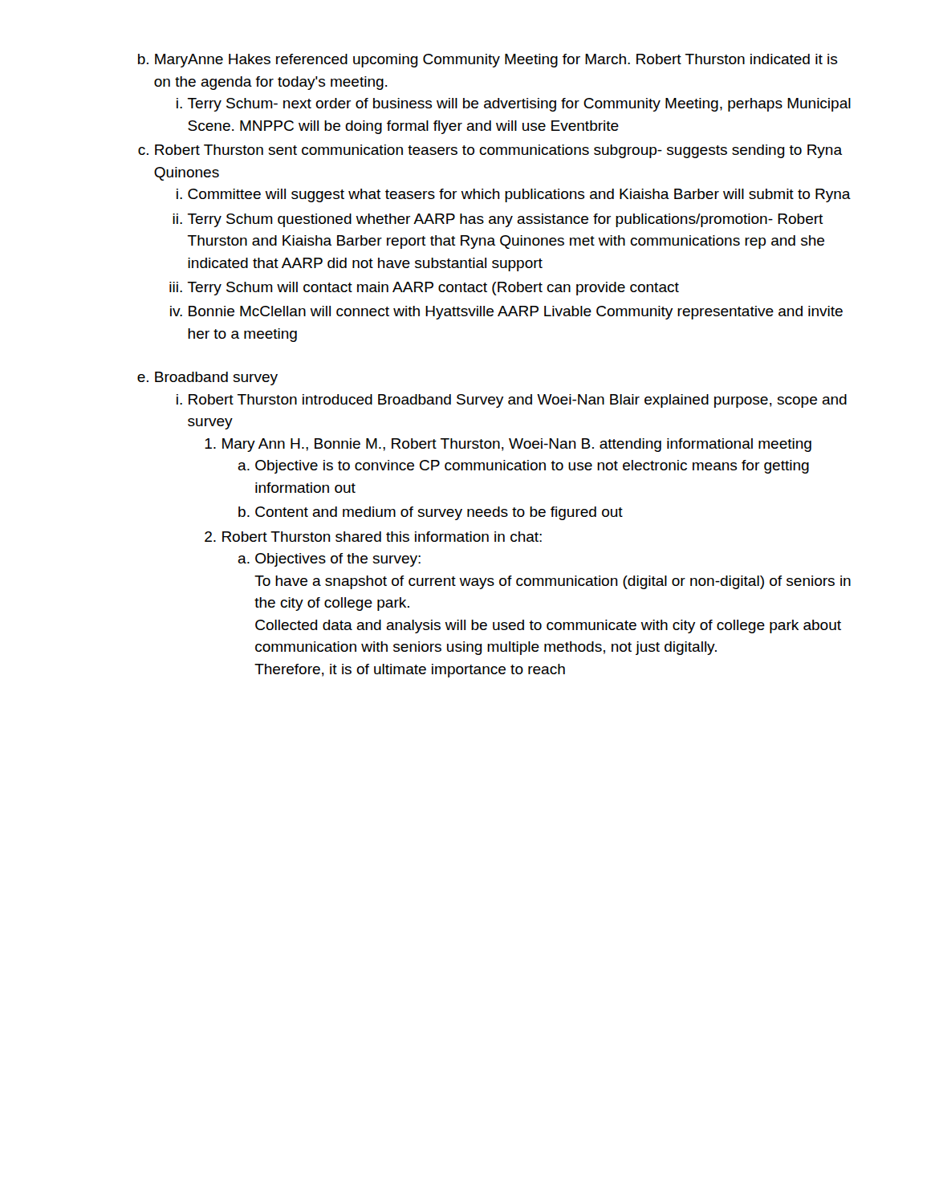MaryAnne Hakes referenced upcoming Community Meeting for March. Robert Thurston indicated it is on the agenda for today's meeting.
Terry Schum- next order of business will be advertising for Community Meeting, perhaps Municipal Scene. MNPPC will be doing formal flyer and will use Eventbrite
Robert Thurston sent communication teasers to communications subgroup- suggests sending to Ryna Quinones
Committee will suggest what teasers for which publications and Kiaisha Barber will submit to Ryna
Terry Schum questioned whether AARP has any assistance for publications/promotion- Robert Thurston and Kiaisha Barber report that Ryna Quinones met with communications rep and she indicated that AARP did not have substantial support
Terry Schum will contact main AARP contact (Robert can provide contact
Bonnie McClellan will connect with Hyattsville AARP Livable Community representative and invite her to a meeting
Broadband survey
Robert Thurston introduced Broadband Survey and Woei-Nan Blair explained purpose, scope and survey
Mary Ann H., Bonnie M., Robert Thurston, Woei-Nan B. attending informational meeting
Objective is to convince CP communication to use not electronic means for getting information out
Content and medium of survey needs to be figured out
Robert Thurston shared this information in chat:
Objectives of the survey: To have a snapshot of current ways of communication (digital or non-digital) of seniors in the city of college park. Collected data and analysis will be used to communicate with city of college park about communication with seniors using multiple methods, not just digitally. Therefore, it is of ultimate importance to reach